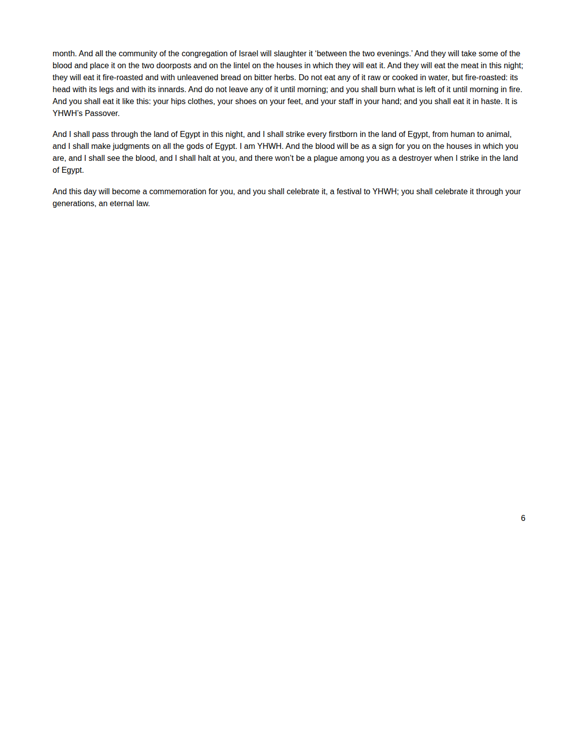month. And all the community of the congregation of Israel will slaughter it ‘between the two evenings.’ And they will take some of the blood and place it on the two doorposts and on the lintel on the houses in which they will eat it. And they will eat the meat in this night; they will eat it fire-roasted and with unleavened bread on bitter herbs. Do not eat any of it raw or cooked in water, but fire-roasted: its head with its legs and with its innards. And do not leave any of it until morning; and you shall burn what is left of it until morning in fire. And you shall eat it like this: your hips clothes, your shoes on your feet, and your staff in your hand; and you shall eat it in haste. It is YHWH’s Passover.
And I shall pass through the land of Egypt in this night, and I shall strike every firstborn in the land of Egypt, from human to animal, and I shall make judgments on all the gods of Egypt. I am YHWH. And the blood will be as a sign for you on the houses in which you are, and I shall see the blood, and I shall halt at you, and there won’t be a plague among you as a destroyer when I strike in the land of Egypt.
And this day will become a commemoration for you, and you shall celebrate it, a festival to YHWH; you shall celebrate it through your generations, an eternal law.
6